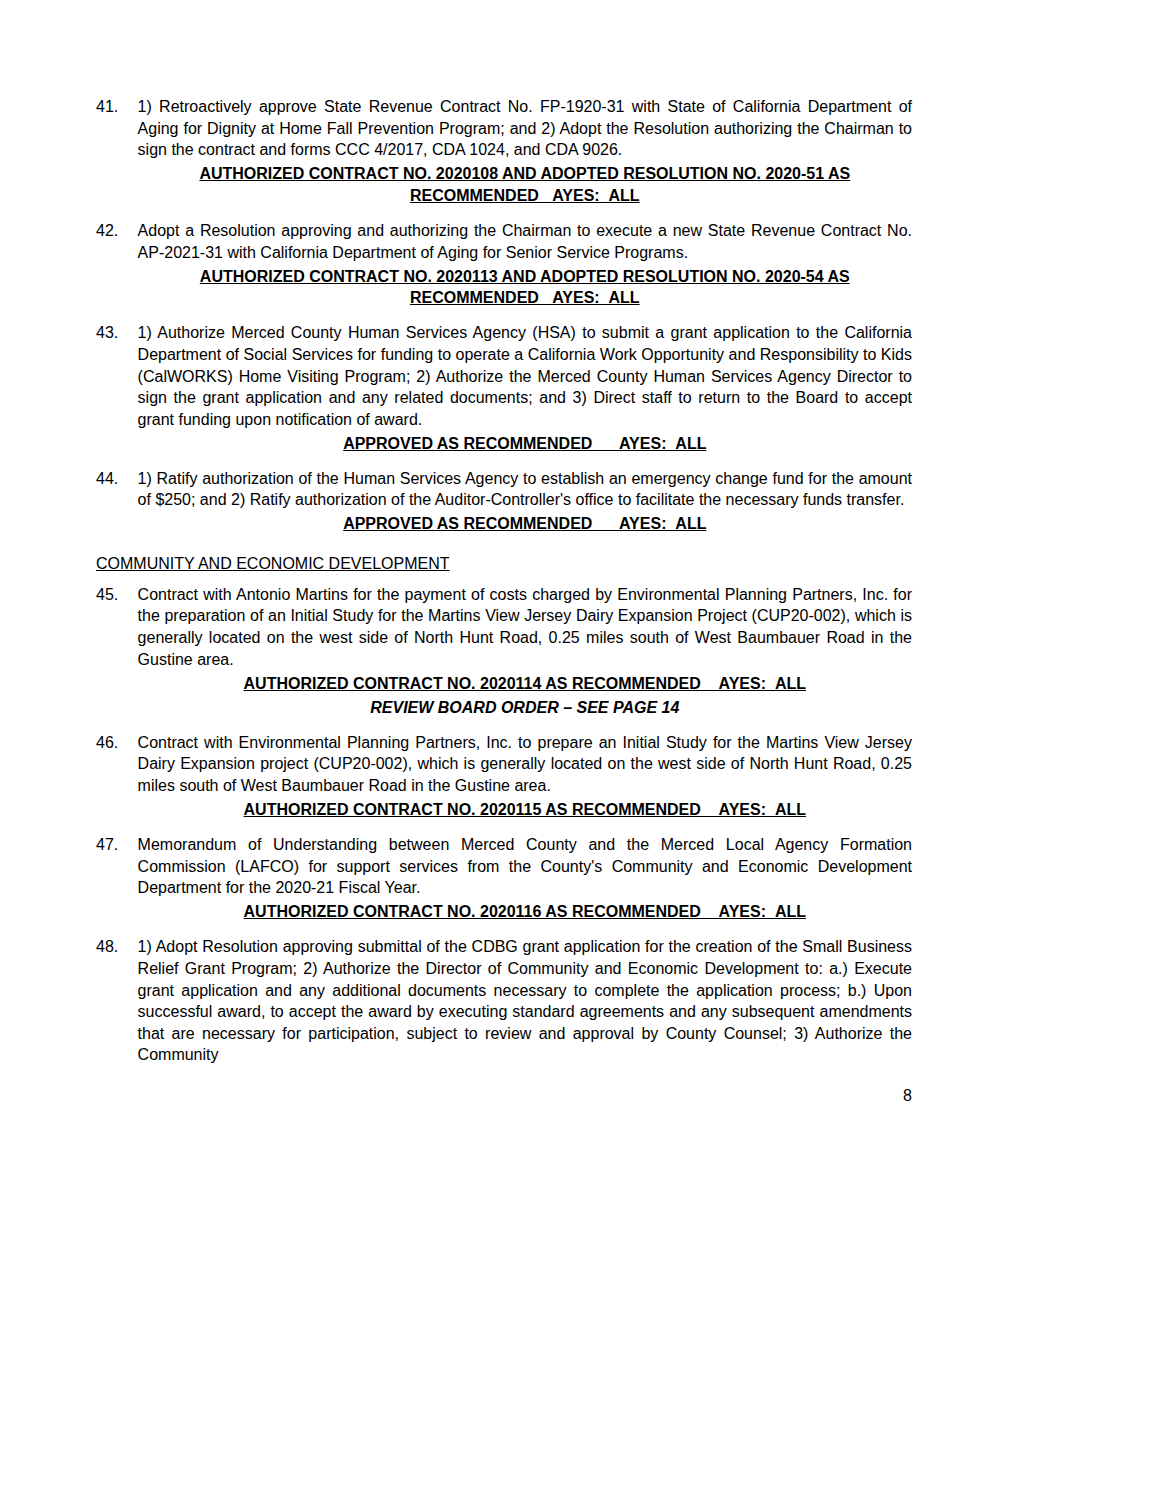41.
1) Retroactively approve State Revenue Contract No. FP-1920-31 with State of California Department of Aging for Dignity at Home Fall Prevention Program; and 2) Adopt the Resolution authorizing the Chairman to sign the contract and forms CCC 4/2017, CDA 1024, and CDA 9026.
AUTHORIZED CONTRACT NO. 2020108 AND ADOPTED RESOLUTION NO. 2020-51 AS RECOMMENDED AYES: ALL
42.
Adopt a Resolution approving and authorizing the Chairman to execute a new State Revenue Contract No. AP-2021-31 with California Department of Aging for Senior Service Programs.
AUTHORIZED CONTRACT NO. 2020113 AND ADOPTED RESOLUTION NO. 2020-54 AS RECOMMENDED AYES: ALL
43.
1) Authorize Merced County Human Services Agency (HSA) to submit a grant application to the California Department of Social Services for funding to operate a California Work Opportunity and Responsibility to Kids (CalWORKS) Home Visiting Program; 2) Authorize the Merced County Human Services Agency Director to sign the grant application and any related documents; and 3) Direct staff to return to the Board to accept grant funding upon notification of award.
APPROVED AS RECOMMENDED AYES: ALL
44.
1) Ratify authorization of the Human Services Agency to establish an emergency change fund for the amount of $250; and 2) Ratify authorization of the Auditor-Controller's office to facilitate the necessary funds transfer.
APPROVED AS RECOMMENDED AYES: ALL
COMMUNITY AND ECONOMIC DEVELOPMENT
45.
Contract with Antonio Martins for the payment of costs charged by Environmental Planning Partners, Inc. for the preparation of an Initial Study for the Martins View Jersey Dairy Expansion Project (CUP20-002), which is generally located on the west side of North Hunt Road, 0.25 miles south of West Baumbauer Road in the Gustine area.
AUTHORIZED CONTRACT NO. 2020114 AS RECOMMENDED AYES: ALL
REVIEW BOARD ORDER – SEE PAGE 14
46.
Contract with Environmental Planning Partners, Inc. to prepare an Initial Study for the Martins View Jersey Dairy Expansion project (CUP20-002), which is generally located on the west side of North Hunt Road, 0.25 miles south of West Baumbauer Road in the Gustine area.
AUTHORIZED CONTRACT NO. 2020115 AS RECOMMENDED AYES: ALL
47.
Memorandum of Understanding between Merced County and the Merced Local Agency Formation Commission (LAFCO) for support services from the County's Community and Economic Development Department for the 2020-21 Fiscal Year.
AUTHORIZED CONTRACT NO. 2020116 AS RECOMMENDED AYES: ALL
48.
1) Adopt Resolution approving submittal of the CDBG grant application for the creation of the Small Business Relief Grant Program; 2) Authorize the Director of Community and Economic Development to: a.) Execute grant application and any additional documents necessary to complete the application process; b.) Upon successful award, to accept the award by executing standard agreements and any subsequent amendments that are necessary for participation, subject to review and approval by County Counsel; 3) Authorize the Community
8